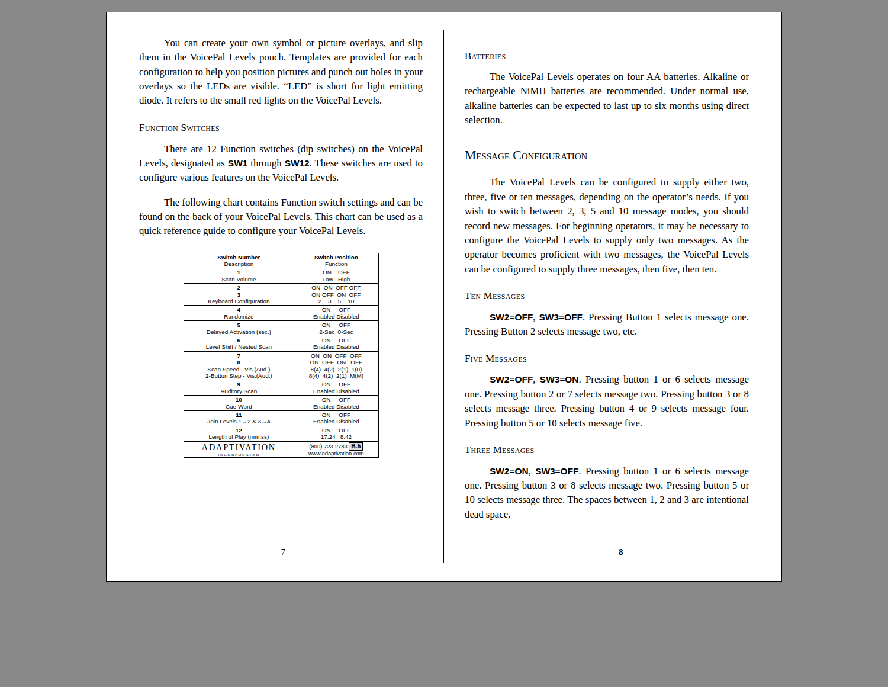You can create your own symbol or picture overlays, and slip them in the VoicePal Levels pouch. Templates are provided for each configuration to help you position pictures and punch out holes in your overlays so the LEDs are visible. “LED” is short for light emitting diode. It refers to the small red lights on the VoicePal Levels.
Function Switches
There are 12 Function switches (dip switches) on the VoicePal Levels, designated as SW1 through SW12. These switches are used to configure various features on the VoicePal Levels.
The following chart contains Function switch settings and can be found on the back of your VoicePal Levels. This chart can be used as a quick reference guide to configure your VoicePal Levels.
| Switch Number Description | Switch Position Function |
| --- | --- |
| 1 Scan Volume | ON OFF Low High |
| 2 3 Keyboard Configuration | ON ON OFF OFF ON OFF ON OFF 2 3 5 10 |
| 4 Randomize | ON OFF Enabled Disabled |
| 5 Delayed Activation (sec.) | ON OFF 2-Sec 0-Sec |
| 6 Level Shift / Nested Scan | ON OFF Enabled Disabled |
| 7 8 Scan Speed - Vis.(Aud.) 2-Button Step - Vis.(Aud.) | ON ON OFF OFF ON OFF ON OFF 8(4) 4(2) 2(1) 1(0) 8(4) 4(2) 2(1) M(M) |
| 9 Auditory Scan | ON OFF Enabled Disabled |
| 10 Cue-Word | ON OFF Enabled Disabled |
| 11 Join Levels 1→2 & 3→4 | ON OFF Enabled Disabled |
| 12 Length of Play (mm:ss) | ON OFF 17:24 8:42 |
| ADAPTIVATION INCORPORATED | (800) 723-2783 B.5 www.adaptivation.com |
7
Batteries
The VoicePal Levels operates on four AA batteries. Alkaline or rechargeable NiMH batteries are recommended. Under normal use, alkaline batteries can be expected to last up to six months using direct selection.
Message Configuration
The VoicePal Levels can be configured to supply either two, three, five or ten messages, depending on the operator’s needs. If you wish to switch between 2, 3, 5 and 10 message modes, you should record new messages. For beginning operators, it may be necessary to configure the VoicePal Levels to supply only two messages. As the operator becomes proficient with two messages, the VoicePal Levels can be configured to supply three messages, then five, then ten.
Ten Messages
SW2=OFF, SW3=OFF. Pressing Button 1 selects message one. Pressing Button 2 selects message two, etc.
Five Messages
SW2=OFF, SW3=ON. Pressing button 1 or 6 selects message one. Pressing button 2 or 7 selects message two. Pressing button 3 or 8 selects message three. Pressing button 4 or 9 selects message four. Pressing button 5 or 10 selects message five.
Three Messages
SW2=ON, SW3=OFF. Pressing button 1 or 6 selects message one. Pressing button 3 or 8 selects message two. Pressing button 5 or 10 selects message three. The spaces between 1, 2 and 3 are intentional dead space.
8